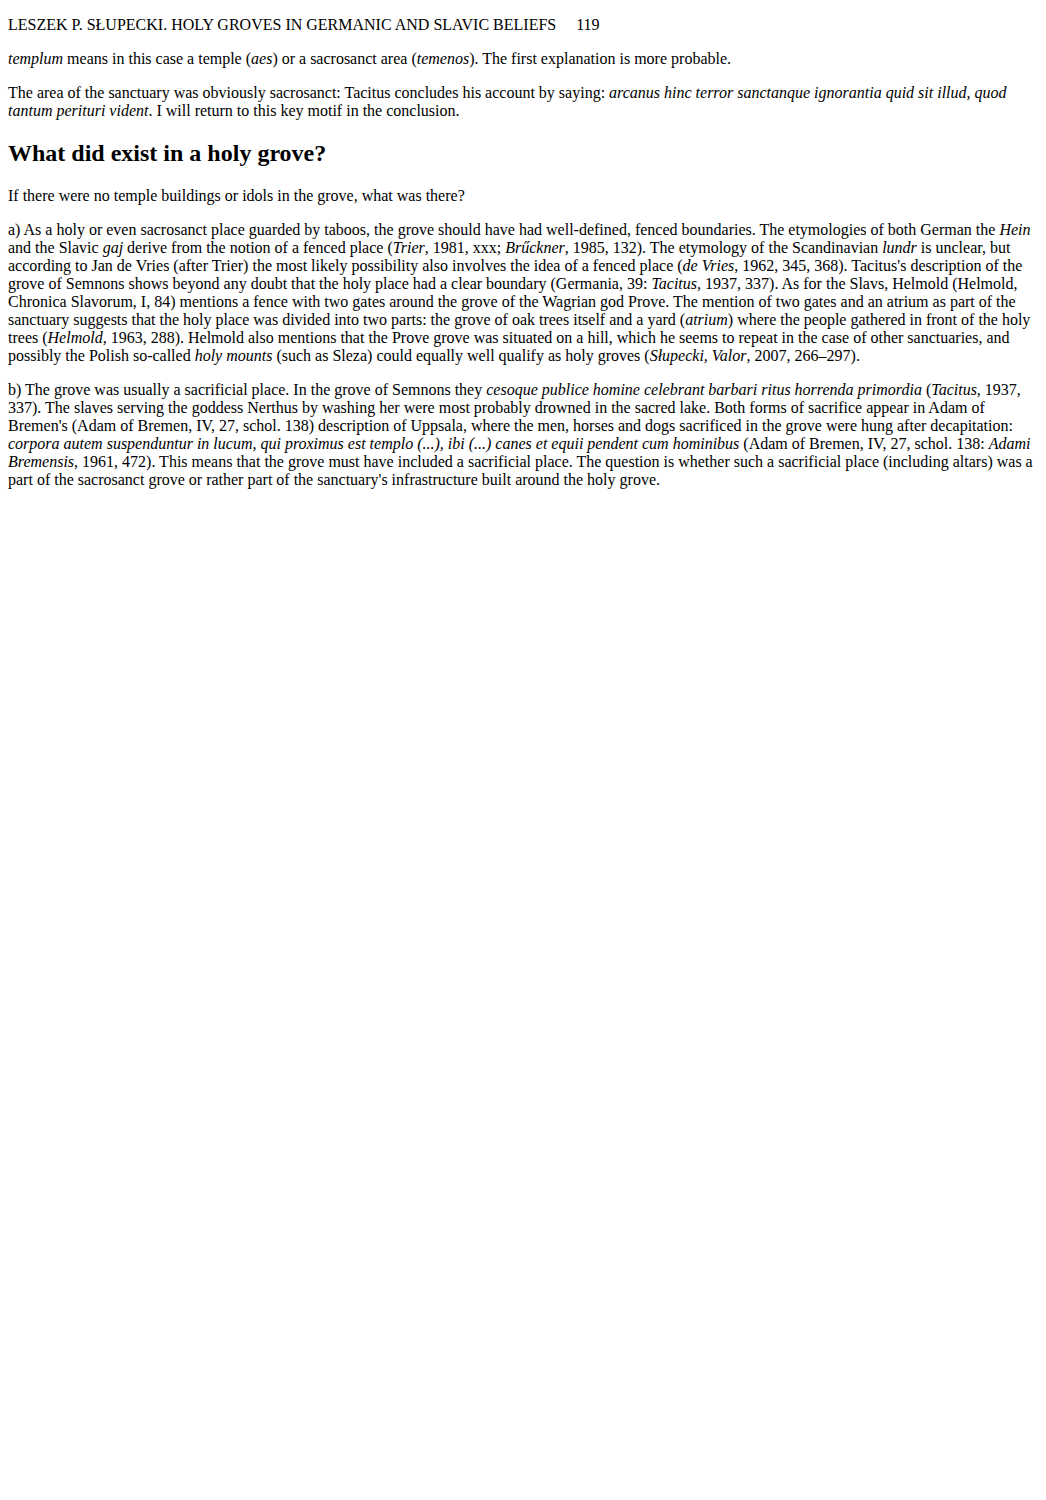LESZEK P. SŁUPECKI. HOLY GROVES IN GERMANIC AND SLAVIC BELIEFS 119
templum means in this case a temple (aes) or a sacrosanct area (temenos). The first explanation is more probable.
The area of the sanctuary was obviously sacrosanct: Tacitus concludes his account by saying: arcanus hinc terror sanctanque ignorantia quid sit illud, quod tantum perituri vident. I will return to this key motif in the conclusion.
What did exist in a holy grove?
If there were no temple buildings or idols in the grove, what was there?
a) As a holy or even sacrosanct place guarded by taboos, the grove should have had well-defined, fenced boundaries. The etymologies of both German the Hein and the Slavic gaj derive from the notion of a fenced place (Trier, 1981, xxx; Brűckner, 1985, 132). The etymology of the Scandinavian lundr is unclear, but according to Jan de Vries (after Trier) the most likely possibility also involves the idea of a fenced place (de Vries, 1962, 345, 368). Tacitus's description of the grove of Semnons shows beyond any doubt that the holy place had a clear boundary (Germania, 39: Tacitus, 1937, 337). As for the Slavs, Helmold (Helmold, Chronica Slavorum, I, 84) mentions a fence with two gates around the grove of the Wagrian god Prove. The mention of two gates and an atrium as part of the sanctuary suggests that the holy place was divided into two parts: the grove of oak trees itself and a yard (atrium) where the people gathered in front of the holy trees (Helmold, 1963, 288). Helmold also mentions that the Prove grove was situated on a hill, which he seems to repeat in the case of other sanctuaries, and possibly the Polish so-called holy mounts (such as Sleza) could equally well qualify as holy groves (Słupecki, Valor, 2007, 266–297).
b) The grove was usually a sacrificial place. In the grove of Semnons they cesoque publice homine celebrant barbari ritus horrenda primordia (Tacitus, 1937, 337). The slaves serving the goddess Nerthus by washing her were most probably drowned in the sacred lake. Both forms of sacrifice appear in Adam of Bremen's (Adam of Bremen, IV, 27, schol. 138) description of Uppsala, where the men, horses and dogs sacrificed in the grove were hung after decapitation: corpora autem suspenduntur in lucum, qui proximus est templo (...), ibi (...) canes et equii pendent cum hominibus (Adam of Bremen, IV, 27, schol. 138: Adami Bremensis, 1961, 472). This means that the grove must have included a sacrificial place. The question is whether such a sacrificial place (including altars) was a part of the sacrosanct grove or rather part of the sanctuary's infrastructure built around the holy grove.